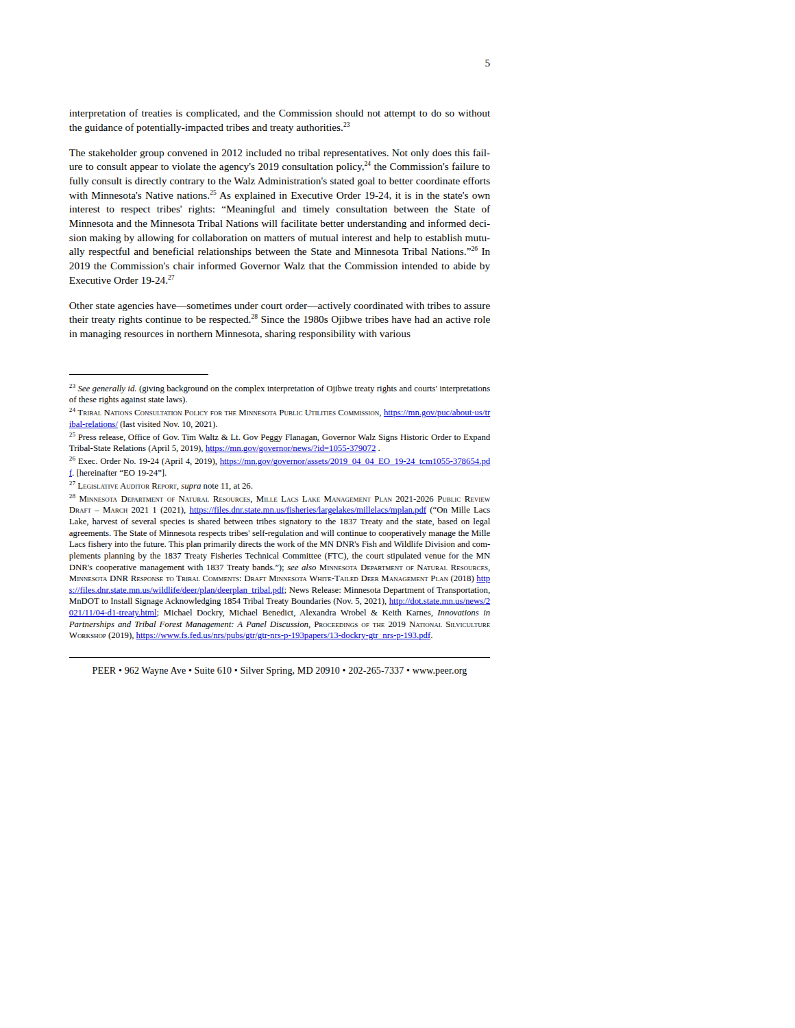5
interpretation of treaties is complicated, and the Commission should not attempt to do so without the guidance of potentially-impacted tribes and treaty authorities.23
The stakeholder group convened in 2012 included no tribal representatives. Not only does this failure to consult appear to violate the agency's 2019 consultation policy,24 the Commission's failure to fully consult is directly contrary to the Walz Administration's stated goal to better coordinate efforts with Minnesota's Native nations.25 As explained in Executive Order 19-24, it is in the state's own interest to respect tribes' rights: “Meaningful and timely consultation between the State of Minnesota and the Minnesota Tribal Nations will facilitate better understanding and informed decision making by allowing for collaboration on matters of mutual interest and help to establish mutually respectful and beneficial relationships between the State and Minnesota Tribal Nations.”26 In 2019 the Commission's chair informed Governor Walz that the Commission intended to abide by Executive Order 19-24.27
Other state agencies have—sometimes under court order—actively coordinated with tribes to assure their treaty rights continue to be respected.28 Since the 1980s Ojibwe tribes have had an active role in managing resources in northern Minnesota, sharing responsibility with various
23 See generally id. (giving background on the complex interpretation of Ojibwe treaty rights and courts' interpretations of these rights against state laws).
24 Tribal Nations Consultation Policy for the Minnesota Public Utilities Commission, https://mn.gov/puc/about-us/tribal-relations/ (last visited Nov. 10, 2021).
25 Press release, Office of Gov. Tim Waltz & Lt. Gov Peggy Flanagan, Governor Walz Signs Historic Order to Expand Tribal-State Relations (April 5, 2019), https://mn.gov/governor/news/?id=1055-379072 .
26 Exec. Order No. 19-24 (April 4, 2019), https://mn.gov/governor/assets/2019_04_04_EO_19-24_tcm1055-378654.pdf. [hereinafter “EO 19-24”].
27 Legislative Auditor Report, supra note 11, at 26.
28 Minnesota Department of Natural Resources, Mille Lacs Lake Management Plan 2021-2026 Public Review Draft – March 2021 1 (2021), https://files.dnr.state.mn.us/fisheries/largelakes/millelacs/mplan.pdf (“On Mille Lacs Lake, harvest of several species is shared between tribes signatory to the 1837 Treaty and the state, based on legal agreements. The State of Minnesota respects tribes' self-regulation and will continue to cooperatively manage the Mille Lacs fishery into the future. This plan primarily directs the work of the MN DNR's Fish and Wildlife Division and complements planning by the 1837 Treaty Fisheries Technical Committee (FTC), the court stipulated venue for the MN DNR's cooperative management with 1837 Treaty bands.”); see also Minnesota Department of Natural Resources, Minnesota DNR Response to Tribal Comments: Draft Minnesota White-Tailed Deer Management Plan (2018) https://files.dnr.state.mn.us/wildlife/deer/plan/deerplan_tribal.pdf; News Release: Minnesota Department of Transportation, MnDOT to Install Signage Acknowledging 1854 Tribal Treaty Boundaries (Nov. 5, 2021), http://dot.state.mn.us/news/2021/11/04-d1-treaty.html; Michael Dockry, Michael Benedict, Alexandra Wrobel & Keith Karnes, Innovations in Partnerships and Tribal Forest Management: A Panel Discussion, Proceedings of the 2019 National Silviculture Workshop (2019), https://www.fs.fed.us/nrs/pubs/gtr/gtr-nrs-p-193papers/13-dockry-gtr_nrs-p-193.pdf.
PEER • 962 Wayne Ave • Suite 610 • Silver Spring, MD 20910 • 202-265-7337 • www.peer.org